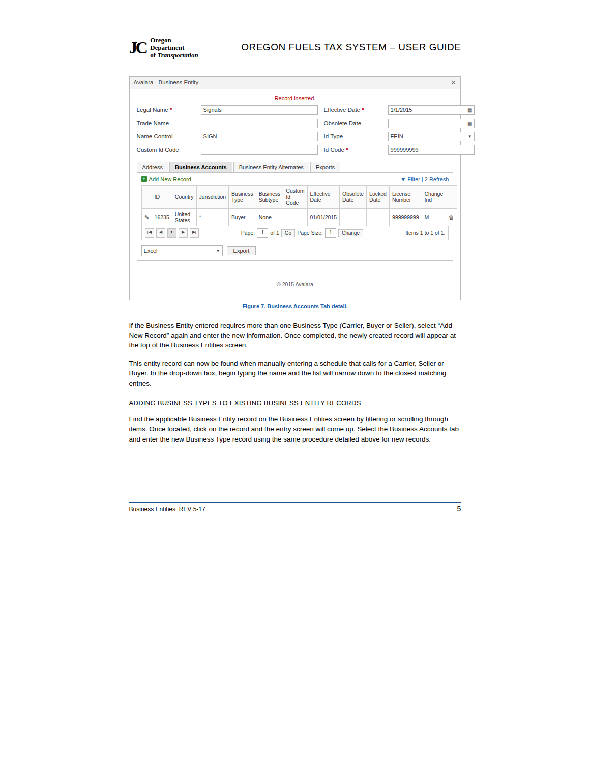JC
Oregon
Department
of Transportation
OREGON FUELS TAX SYSTEM – USER GUIDE
Avalara - Business Entity ✕
Record inserted.
Legal Name *
Signals
Effective Date *
1/1/2015▦
Trade Name
Obsolete Date
▦
Name Control
SIGN
Id Type
FEIN▼
Custom Id Code
Id Code *
999999999
Address
Business Accounts
Business Entity Alternates
Exports
+ Add New Record
▼ Filter | 2 Refresh
| | ID | Country | Jurisdiction | Business Type | Business Subtype | Custom Id Code | Effective Date | Obsolete Date | Locked Date | License Number | Change Ind | |
| --- | --- | --- | --- | --- | --- | --- | --- | --- | --- | --- | --- | --- |
| ✎ | 16235 | United States | * | Buyer | None | | 01/01/2015 | | | 999999999 | M | 🗑 |
|◀ ◀ 1 ▶ ▶|
Page: 1 of 1 Go Page Size: 1 Change
Items 1 to 1 of 1.
Excel▼
Export
© 2015 Avalara
Figure 7. Business Accounts Tab detail.
If the Business Entity entered requires more than one Business Type (Carrier, Buyer or Seller), select “Add New Record” again and enter the new information. Once completed, the newly created record will appear at the top of the Business Entities screen.
This entity record can now be found when manually entering a schedule that calls for a Carrier, Seller or Buyer. In the drop-down box, begin typing the name and the list will narrow down to the closest matching entries.
Adding Business Types to Existing Business Entity Records
Find the applicable Business Entity record on the Business Entities screen by filtering or scrolling through items. Once located, click on the record and the entry screen will come up. Select the Business Accounts tab and enter the new Business Type record using the same procedure detailed above for new records.
Business Entities REV 5-17
5